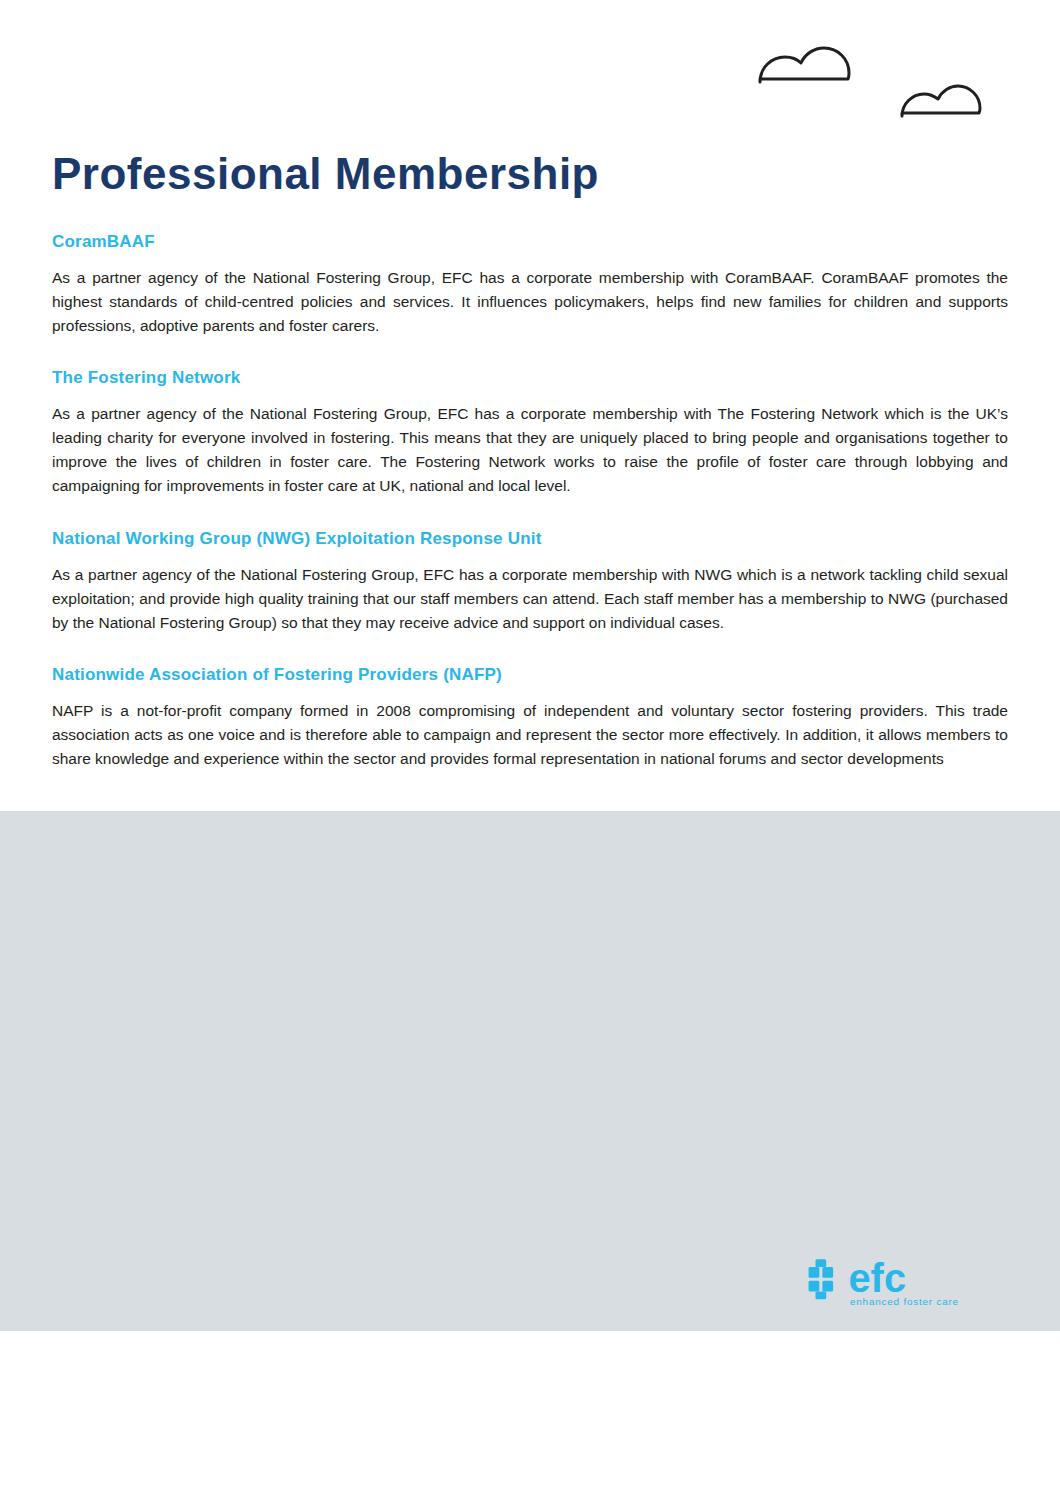Professional Membership
CoramBAAF
As a partner agency of the National Fostering Group, EFC has a corporate membership with CoramBAAF. CoramBAAF promotes the highest standards of child-centred policies and services. It influences policymakers, helps find new families for children and supports professions, adoptive parents and foster carers.
The Fostering Network
As a partner agency of the National Fostering Group, EFC has a corporate membership with The Fostering Network which is the UK’s leading charity for everyone involved in fostering. This means that they are uniquely placed to bring people and organisations together to improve the lives of children in foster care. The Fostering Network works to raise the profile of foster care through lobbying and campaigning for improvements in foster care at UK, national and local level.
National Working Group (NWG) Exploitation Response Unit
As a partner agency of the National Fostering Group, EFC has a corporate membership with NWG which is a network tackling child sexual exploitation; and provide high quality training that our staff members can attend. Each staff member has a membership to NWG (purchased by the National Fostering Group) so that they may receive advice and support on individual cases.
Nationwide Association of Fostering Providers (NAFP)
NAFP is a not-for-profit company formed in 2008 compromising of independent and voluntary sector fostering providers. This trade association acts as one voice and is therefore able to campaign and represent the sector more effectively. In addition, it allows members to share knowledge and experience within the sector and provides formal representation in national forums and sector developments
efc enhanced foster care